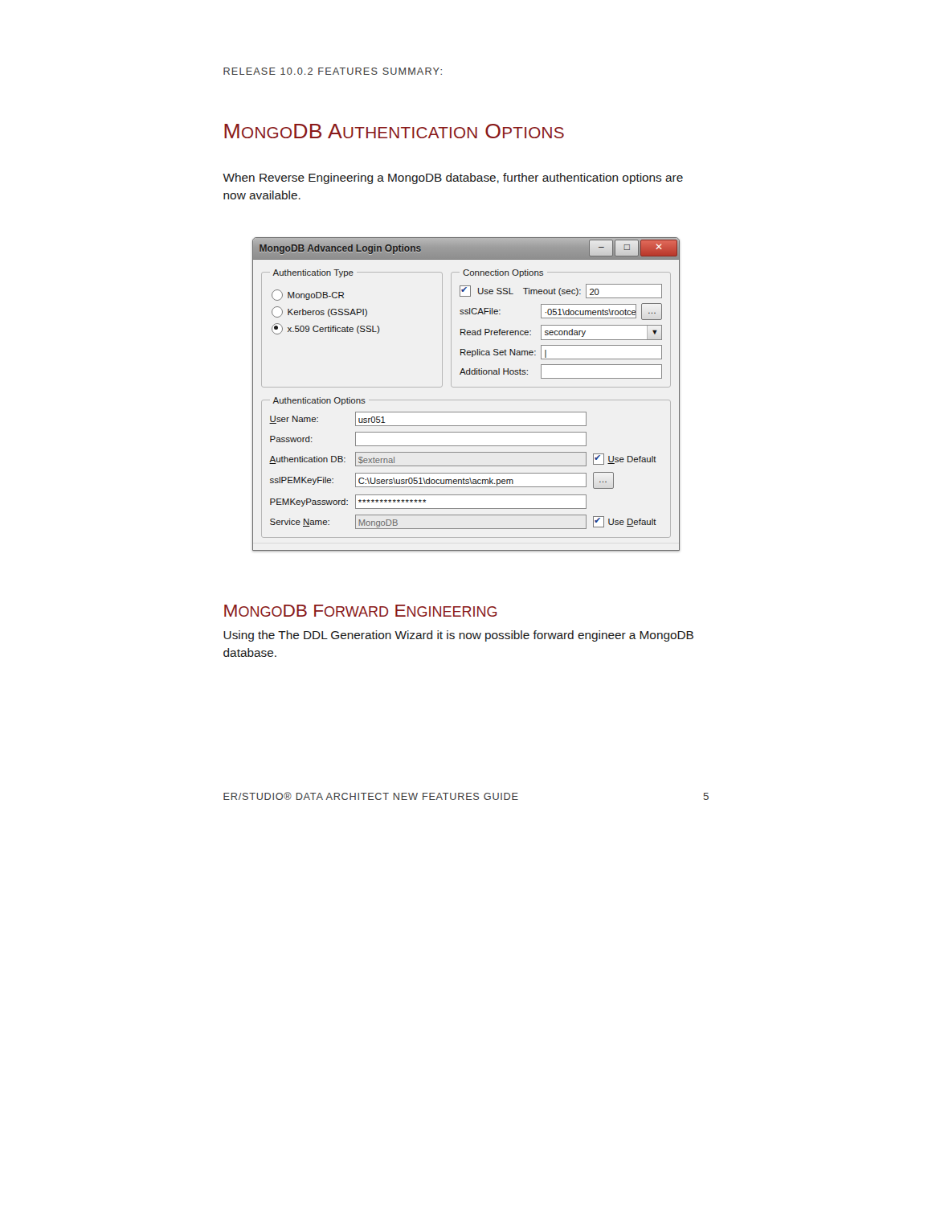RELEASE 10.0.2 FEATURES SUMMARY:
MONGODB AUTHENTICATION OPTIONS
When Reverse Engineering a MongoDB database, further authentication options are now available.
MongoDB Advanced Login Options
–
□
✕
Authentication Type
MongoDB-CR
Kerberos (GSSAPI)
x.509 Certificate (SSL)
Connection Options
Use SSL Timeout (sec): 20
sslCAFile: ·051\documents\rootcert.crt … Read Preference: secondary▼ Replica Set Name: | Additional Hosts:
Authentication Options
User Name: usr051 Password: Authentication DB: $external Use Default sslPEMKeyFile: C:\Users\usr051\documents\acmk.pem … PEMKeyPassword: **************** Service Name: MongoDB Use Default
MONGODB FORWARD ENGINEERING
Using the The DDL Generation Wizard it is now possible forward engineer a MongoDB database.
ER/STUDIO® DATA ARCHITECT NEW FEATURES GUIDE 5